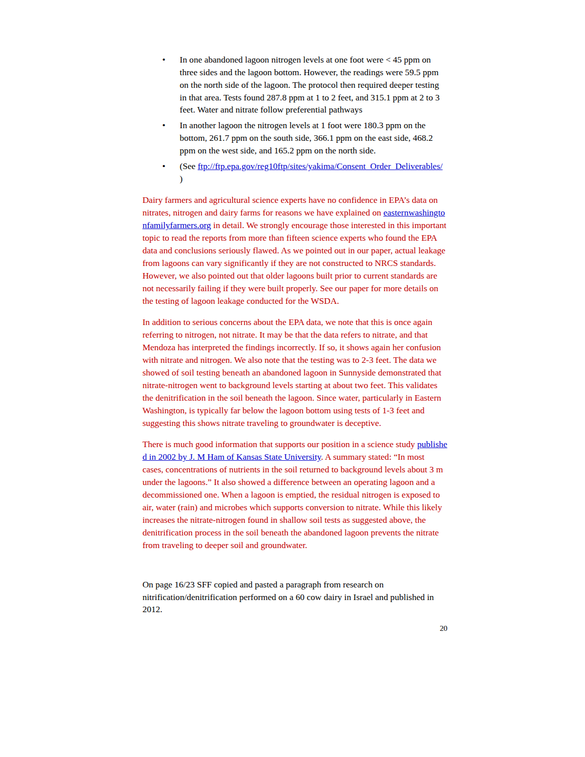In one abandoned lagoon nitrogen levels at one foot were < 45 ppm on three sides and the lagoon bottom. However, the readings were 59.5 ppm on the north side of the lagoon. The protocol then required deeper testing in that area. Tests found 287.8 ppm at 1 to 2 feet, and 315.1 ppm at 2 to 3 feet. Water and nitrate follow preferential pathways
In another lagoon the nitrogen levels at 1 foot were 180.3 ppm on the bottom, 261.7 ppm on the south side, 366.1 ppm on the east side, 468.2 ppm on the west side, and 165.2 ppm on the north side.
(See ftp://ftp.epa.gov/reg10ftp/sites/yakima/Consent_Order_Deliverables/ )
Dairy farmers and agricultural science experts have no confidence in EPA’s data on nitrates, nitrogen and dairy farms for reasons we have explained on easternwashingtonfamilyfarmers.org in detail. We strongly encourage those interested in this important topic to read the reports from more than fifteen science experts who found the EPA data and conclusions seriously flawed. As we pointed out in our paper, actual leakage from lagoons can vary significantly if they are not constructed to NRCS standards. However, we also pointed out that older lagoons built prior to current standards are not necessarily failing if they were built properly. See our paper for more details on the testing of lagoon leakage conducted for the WSDA.
In addition to serious concerns about the EPA data, we note that this is once again referring to nitrogen, not nitrate. It may be that the data refers to nitrate, and that Mendoza has interpreted the findings incorrectly. If so, it shows again her confusion with nitrate and nitrogen. We also note that the testing was to 2-3 feet. The data we showed of soil testing beneath an abandoned lagoon in Sunnyside demonstrated that nitrate-nitrogen went to background levels starting at about two feet. This validates the denitrification in the soil beneath the lagoon. Since water, particularly in Eastern Washington, is typically far below the lagoon bottom using tests of 1-3 feet and suggesting this shows nitrate traveling to groundwater is deceptive.
There is much good information that supports our position in a science study published in 2002 by J. M Ham of Kansas State University. A summary stated: “In most cases, concentrations of nutrients in the soil returned to background levels about 3 m under the lagoons.” It also showed a difference between an operating lagoon and a decommissioned one. When a lagoon is emptied, the residual nitrogen is exposed to air, water (rain) and microbes which supports conversion to nitrate. While this likely increases the nitrate-nitrogen found in shallow soil tests as suggested above, the denitrification process in the soil beneath the abandoned lagoon prevents the nitrate from traveling to deeper soil and groundwater.
On page 16/23 SFF copied and pasted a paragraph from research on nitrification/denitrification performed on a 60 cow dairy in Israel and published in 2012.
20